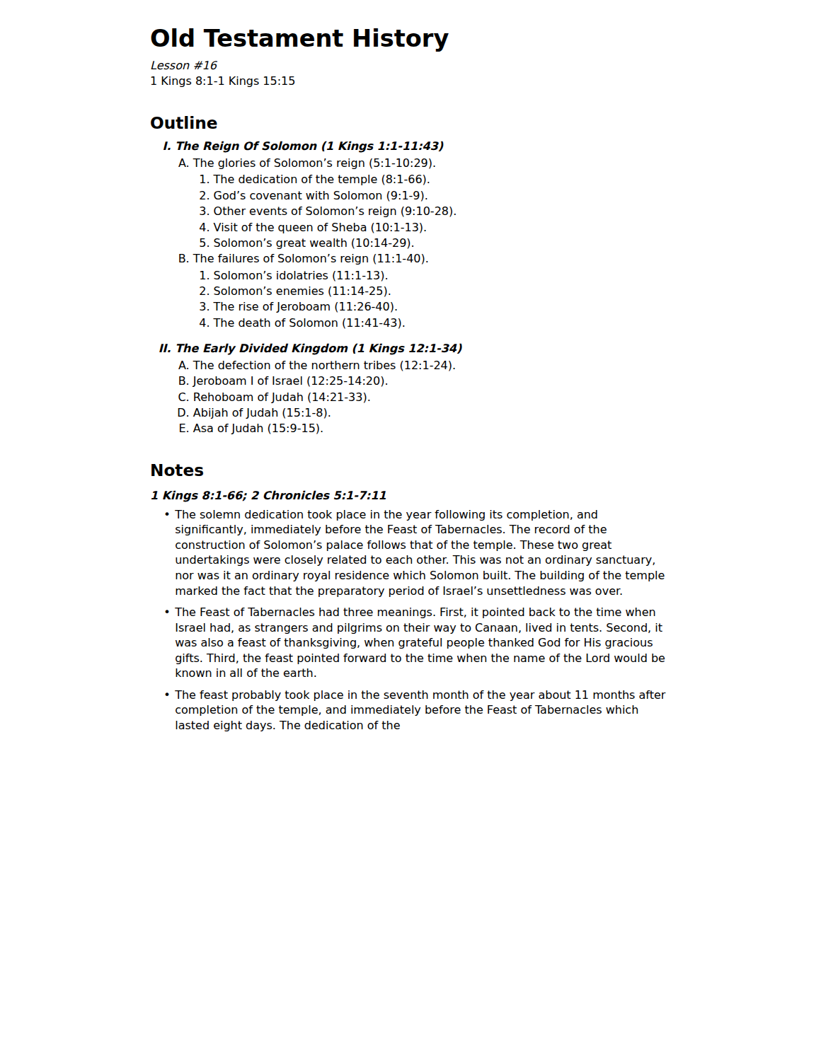Old Testament History
Lesson #16
1 Kings 8:1-1 Kings 15:15
Outline
The Reign Of Solomon (1 Kings 1:1-11:43)
The glories of Solomon’s reign (5:1-10:29).
The dedication of the temple (8:1-66).
God’s covenant with Solomon (9:1-9).
Other events of Solomon’s reign (9:10-28).
Visit of the queen of Sheba (10:1-13).
Solomon’s great wealth (10:14-29).
The failures of Solomon’s reign (11:1-40).
Solomon’s idolatries (11:1-13).
Solomon’s enemies (11:14-25).
The rise of Jeroboam (11:26-40).
The death of Solomon (11:41-43).
The Early Divided Kingdom (1 Kings 12:1-34)
The defection of the northern tribes (12:1-24).
Jeroboam I of Israel (12:25-14:20).
Rehoboam of Judah (14:21-33).
Abijah of Judah (15:1-8).
Asa of Judah (15:9-15).
Notes
1 Kings 8:1-66; 2 Chronicles 5:1-7:11
The solemn dedication took place in the year following its completion, and significantly, immediately before the Feast of Tabernacles. The record of the construction of Solomon’s palace follows that of the temple. These two great undertakings were closely related to each other. This was not an ordinary sanctuary, nor was it an ordinary royal residence which Solomon built. The building of the temple marked the fact that the preparatory period of Israel’s unsettledness was over.
The Feast of Tabernacles had three meanings. First, it pointed back to the time when Israel had, as strangers and pilgrims on their way to Canaan, lived in tents. Second, it was also a feast of thanksgiving, when grateful people thanked God for His gracious gifts. Third, the feast pointed forward to the time when the name of the Lord would be known in all of the earth.
The feast probably took place in the seventh month of the year about 11 months after completion of the temple, and immediately before the Feast of Tabernacles which lasted eight days. The dedication of the